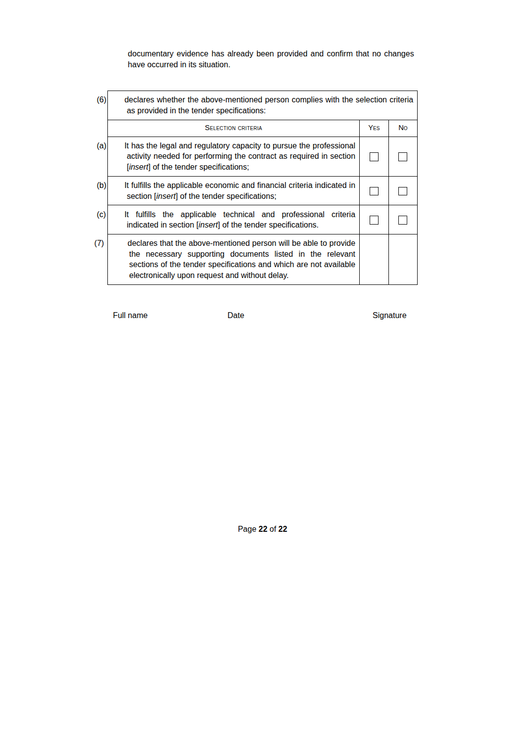documentary evidence has already been provided and confirm that no changes have occurred in its situation.
| (6) declares whether the above-mentioned person complies with the selection criteria as provided in the tender specifications: |
| Selection criteria | Yes | No |
| (a) It has the legal and regulatory capacity to pursue the professional activity needed for performing the contract as required in section [ insert ] of the tender specifications; | | |
| (b) It fulfills the applicable economic and financial criteria indicated in section [ insert ] of the tender specifications; | | |
| (c) It fulfills the applicable technical and professional criteria indicated in section [ insert ] of the tender specifications. | | |
| (7) declares that the above-mentioned person will be able to provide the necessary supporting documents listed in the relevant sections of the tender specifications and which are not available electronically upon request and without delay. | | |
Full name Date Signature
Page 22 of 22